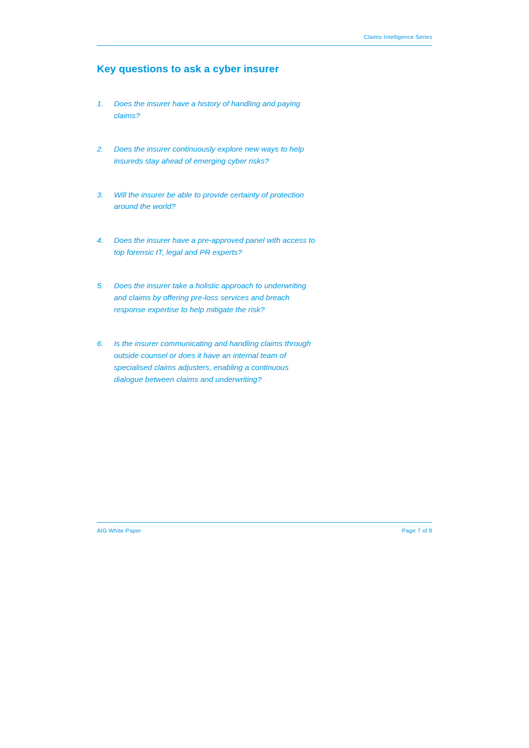Claims Intelligence Series
Key questions to ask a cyber insurer
Does the insurer have a history of handling and paying claims?
Does the insurer continuously explore new ways to help insureds stay ahead of emerging cyber risks?
Will the insurer be able to provide certainty of protection around the world?
Does the insurer have a pre-approved panel with access to top forensic IT, legal and PR experts?
Does the insurer take a holistic approach to underwriting and claims by offering pre-loss services and breach response expertise to help mitigate the risk?
Is the insurer communicating and handling claims through outside counsel or does it have an internal team of specialised claims adjusters, enabling a continuous dialogue between claims and underwriting?
AIG White Paper Page 7 of 8